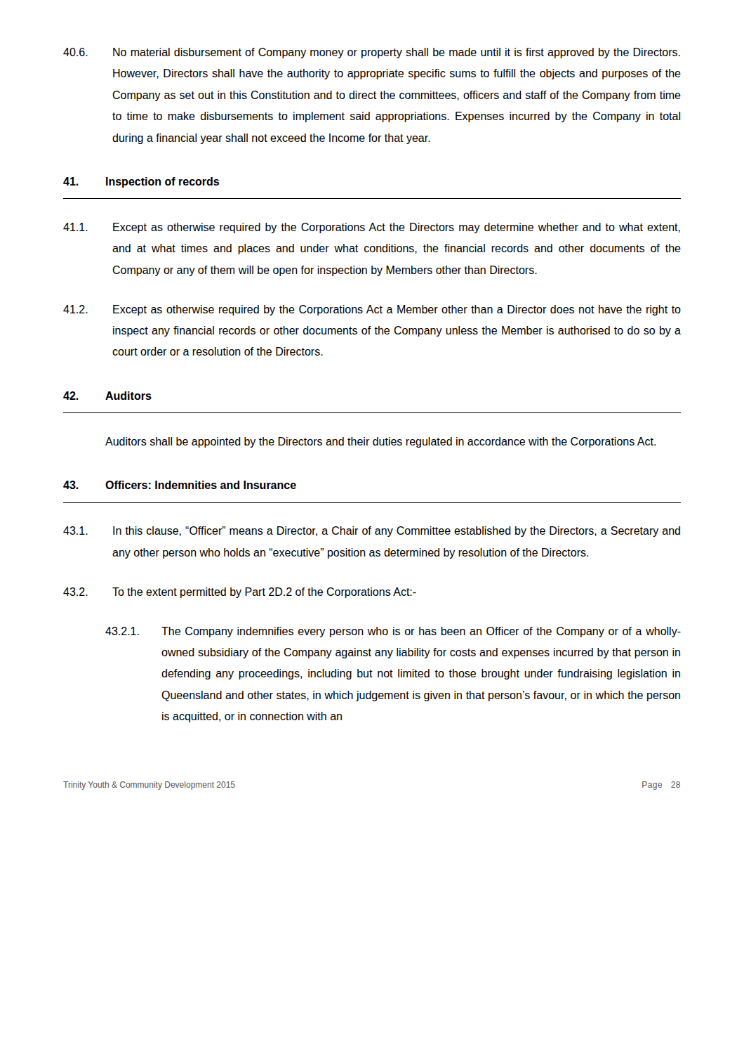40.6.
No material disbursement of Company money or property shall be made until it is first approved by the Directors. However, Directors shall have the authority to appropriate specific sums to fulfill the objects and purposes of the Company as set out in this Constitution and to direct the committees, officers and staff of the Company from time to time to make disbursements to implement said appropriations. Expenses incurred by the Company in total during a financial year shall not exceed the Income for that year.
41. Inspection of records
41.1.
Except as otherwise required by the Corporations Act the Directors may determine whether and to what extent, and at what times and places and under what conditions, the financial records and other documents of the Company or any of them will be open for inspection by Members other than Directors.
41.2.
Except as otherwise required by the Corporations Act a Member other than a Director does not have the right to inspect any financial records or other documents of the Company unless the Member is authorised to do so by a court order or a resolution of the Directors.
42. Auditors
Auditors shall be appointed by the Directors and their duties regulated in accordance with the Corporations Act.
43. Officers: Indemnities and Insurance
43.1.
In this clause, “Officer” means a Director, a Chair of any Committee established by the Directors, a Secretary and any other person who holds an “executive” position as determined by resolution of the Directors.
43.2.
To the extent permitted by Part 2D.2 of the Corporations Act:-
43.2.1.
The Company indemnifies every person who is or has been an Officer of the Company or of a wholly-owned subsidiary of the Company against any liability for costs and expenses incurred by that person in defending any proceedings, including but not limited to those brought under fundraising legislation in Queensland and other states, in which judgement is given in that person’s favour, or in which the person is acquitted, or in connection with an
Trinity Youth & Community Development 2015
Page 28